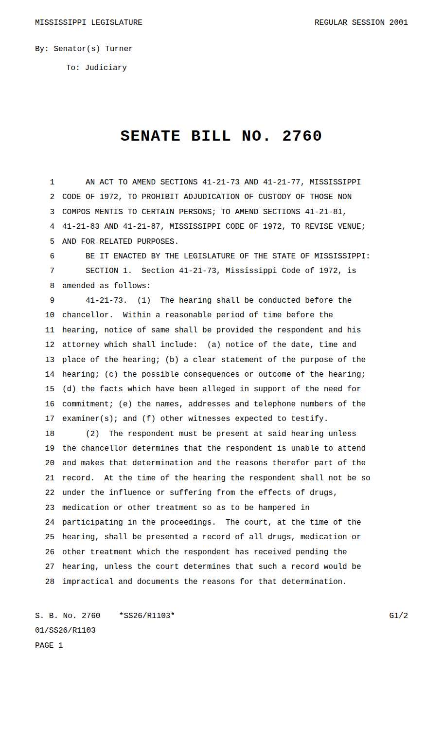MISSISSIPPI LEGISLATURE
REGULAR SESSION 2001
By: Senator(s) Turner
To: Judiciary
SENATE BILL NO. 2760
AN ACT TO AMEND SECTIONS 41-21-73 AND 41-21-77, MISSISSIPPI
CODE OF 1972, TO PROHIBIT ADJUDICATION OF CUSTODY OF THOSE NON
COMPOS MENTIS TO CERTAIN PERSONS; TO AMEND SECTIONS 41-21-81,
41-21-83 AND 41-21-87, MISSISSIPPI CODE OF 1972, TO REVISE VENUE;
AND FOR RELATED PURPOSES.
BE IT ENACTED BY THE LEGISLATURE OF THE STATE OF MISSISSIPPI:
SECTION 1. Section 41-21-73, Mississippi Code of 1972, is
amended as follows:
41-21-73. (1) The hearing shall be conducted before the
chancellor. Within a reasonable period of time before the
hearing, notice of same shall be provided the respondent and his
attorney which shall include: (a) notice of the date, time and
place of the hearing; (b) a clear statement of the purpose of the
hearing; (c) the possible consequences or outcome of the hearing;
(d) the facts which have been alleged in support of the need for
commitment; (e) the names, addresses and telephone numbers of the
examiner(s); and (f) other witnesses expected to testify.
(2) The respondent must be present at said hearing unless
the chancellor determines that the respondent is unable to attend
and makes that determination and the reasons therefor part of the
record. At the time of the hearing the respondent shall not be so
under the influence or suffering from the effects of drugs,
medication or other treatment so as to be hampered in
participating in the proceedings. The court, at the time of the
hearing, shall be presented a record of all drugs, medication or
other treatment which the respondent has received pending the
hearing, unless the court determines that such a record would be
impractical and documents the reasons for that determination.
S. B. No. 2760 *SS26/R1103*
G1/2
01/SS26/R1103
PAGE 1